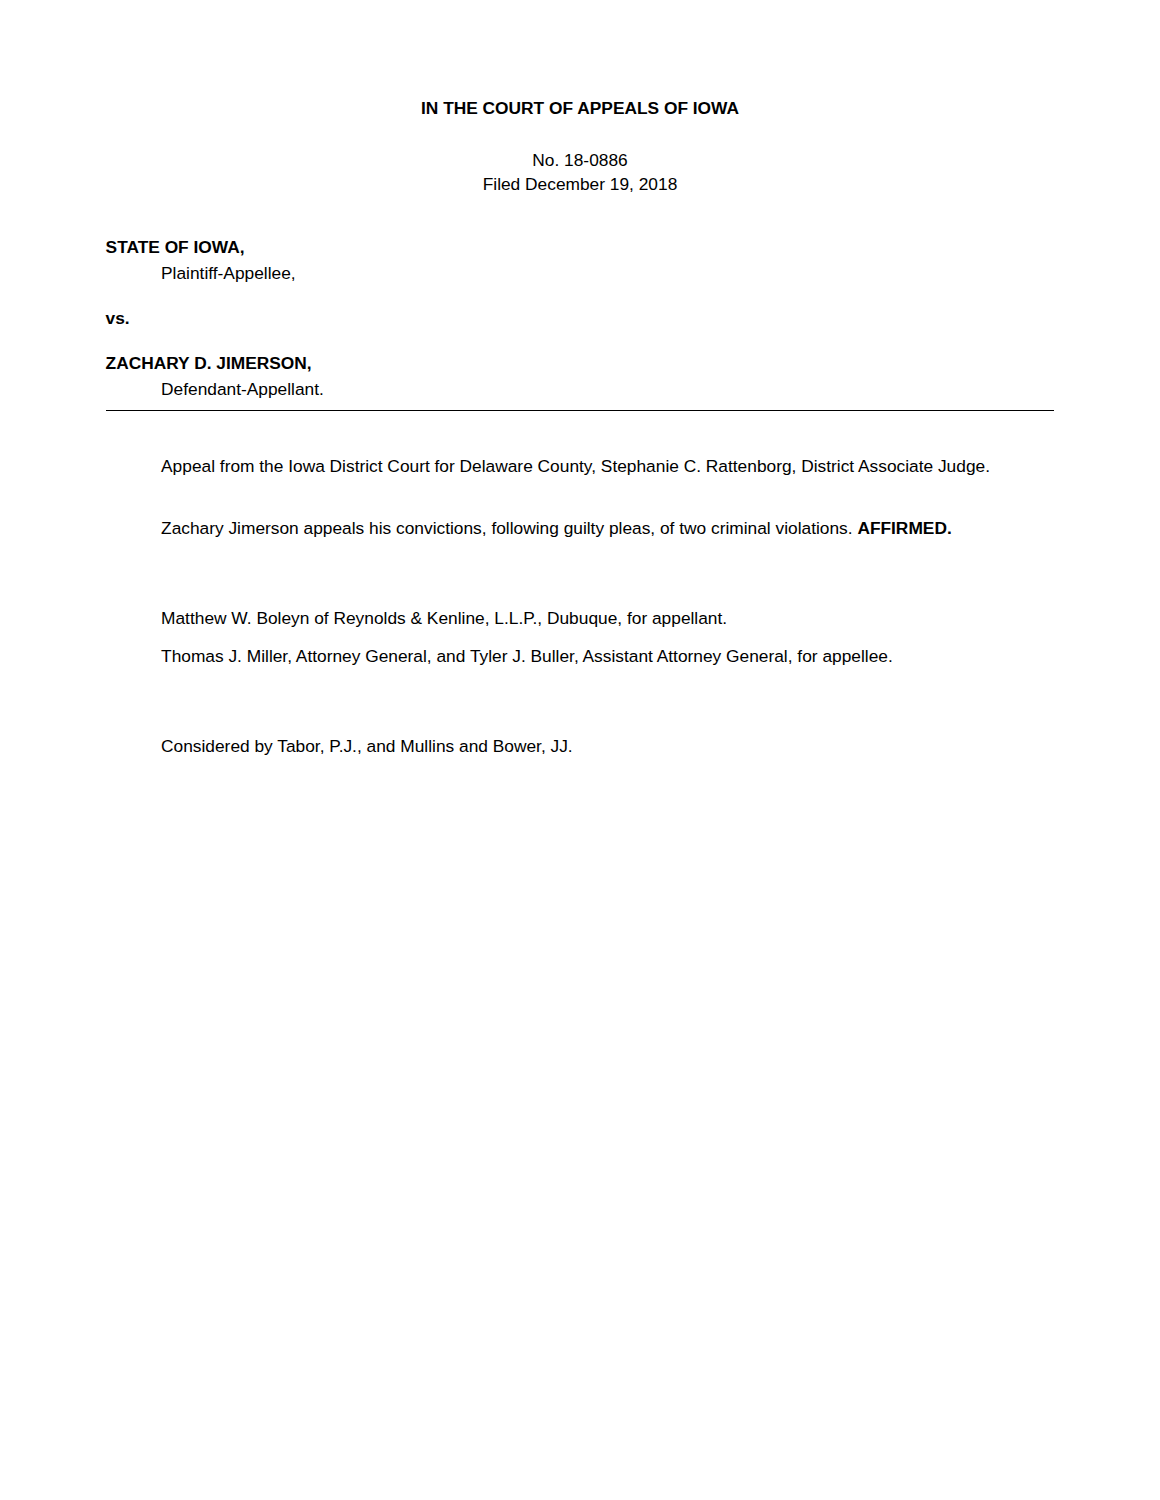IN THE COURT OF APPEALS OF IOWA
No. 18-0886
Filed December 19, 2018
STATE OF IOWA,
Plaintiff-Appellee,
vs.
ZACHARY D. JIMERSON,
Defendant-Appellant.
Appeal from the Iowa District Court for Delaware County, Stephanie C. Rattenborg, District Associate Judge.
Zachary Jimerson appeals his convictions, following guilty pleas, of two criminal violations. AFFIRMED.
Matthew W. Boleyn of Reynolds & Kenline, L.L.P., Dubuque, for appellant.
Thomas J. Miller, Attorney General, and Tyler J. Buller, Assistant Attorney General, for appellee.
Considered by Tabor, P.J., and Mullins and Bower, JJ.